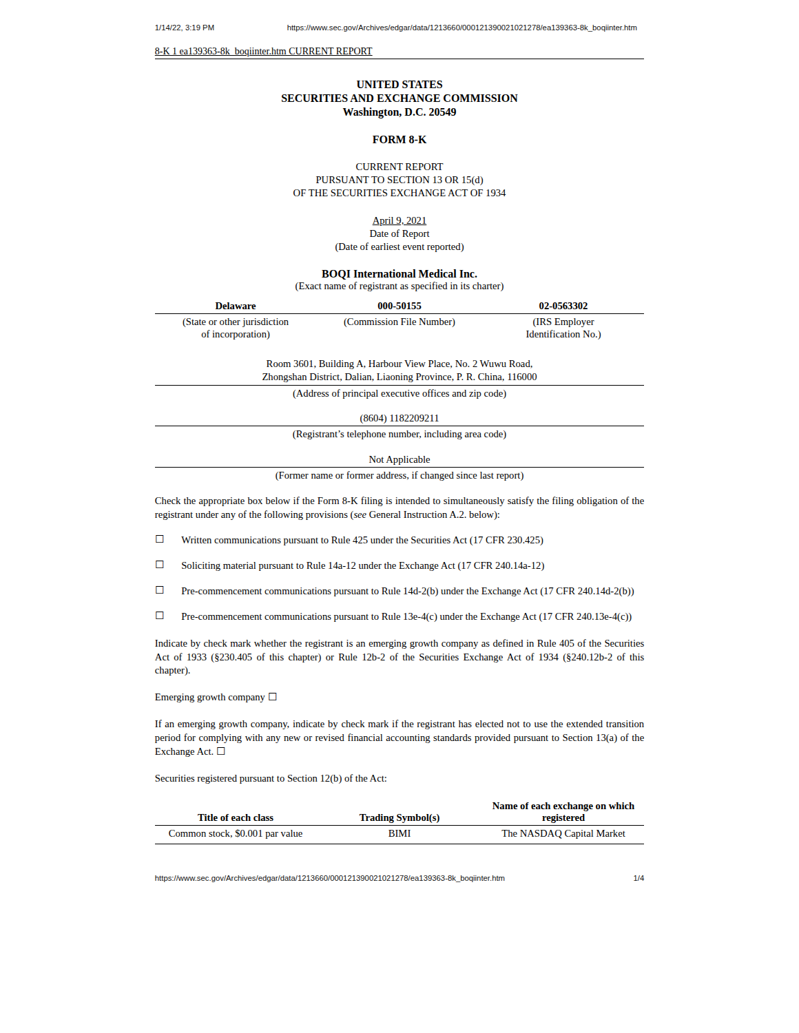1/14/22, 3:19 PM
https://www.sec.gov/Archives/edgar/data/1213660/000121390021021278/ea139363-8k_boqiinter.htm
8-K 1 ea139363-8k_boqiinter.htm CURRENT REPORT
UNITED STATES
SECURITIES AND EXCHANGE COMMISSION
Washington, D.C. 20549
FORM 8-K
CURRENT REPORT
PURSUANT TO SECTION 13 OR 15(d)
OF THE SECURITIES EXCHANGE ACT OF 1934
April 9, 2021
Date of Report
(Date of earliest event reported)
BOQI International Medical Inc.
(Exact name of registrant as specified in its charter)
| Delaware | 000-50155 | 02-0563302 |
| (State or other jurisdiction of incorporation) | (Commission File Number) | (IRS Employer Identification No.) |
Room 3601, Building A, Harbour View Place, No. 2 Wuwu Road,
Zhongshan District, Dalian, Liaoning Province, P. R. China, 116000
(Address of principal executive offices and zip code)
(8604) 1182209211
(Registrant’s telephone number, including area code)
Not Applicable
(Former name or former address, if changed since last report)
Check the appropriate box below if the Form 8-K filing is intended to simultaneously satisfy the filing obligation of the registrant under any of the following provisions (see General Instruction A.2. below):
☐
Written communications pursuant to Rule 425 under the Securities Act (17 CFR 230.425)
☐
Soliciting material pursuant to Rule 14a-12 under the Exchange Act (17 CFR 240.14a-12)
☐
Pre-commencement communications pursuant to Rule 14d-2(b) under the Exchange Act (17 CFR 240.14d-2(b))
☐
Pre-commencement communications pursuant to Rule 13e-4(c) under the Exchange Act (17 CFR 240.13e-4(c))
Indicate by check mark whether the registrant is an emerging growth company as defined in Rule 405 of the Securities Act of 1933 (§230.405 of this chapter) or Rule 12b-2 of the Securities Exchange Act of 1934 (§240.12b-2 of this chapter).
Emerging growth company ☐
If an emerging growth company, indicate by check mark if the registrant has elected not to use the extended transition period for complying with any new or revised financial accounting standards provided pursuant to Section 13(a) of the Exchange Act. ☐
Securities registered pursuant to Section 12(b) of the Act:
| Title of each class | Trading Symbol(s) | Name of each exchange on which registered |
| --- | --- | --- |
| Common stock, $0.001 par value | BIMI | The NASDAQ Capital Market |
https://www.sec.gov/Archives/edgar/data/1213660/000121390021021278/ea139363-8k_boqiinter.htm
1/4